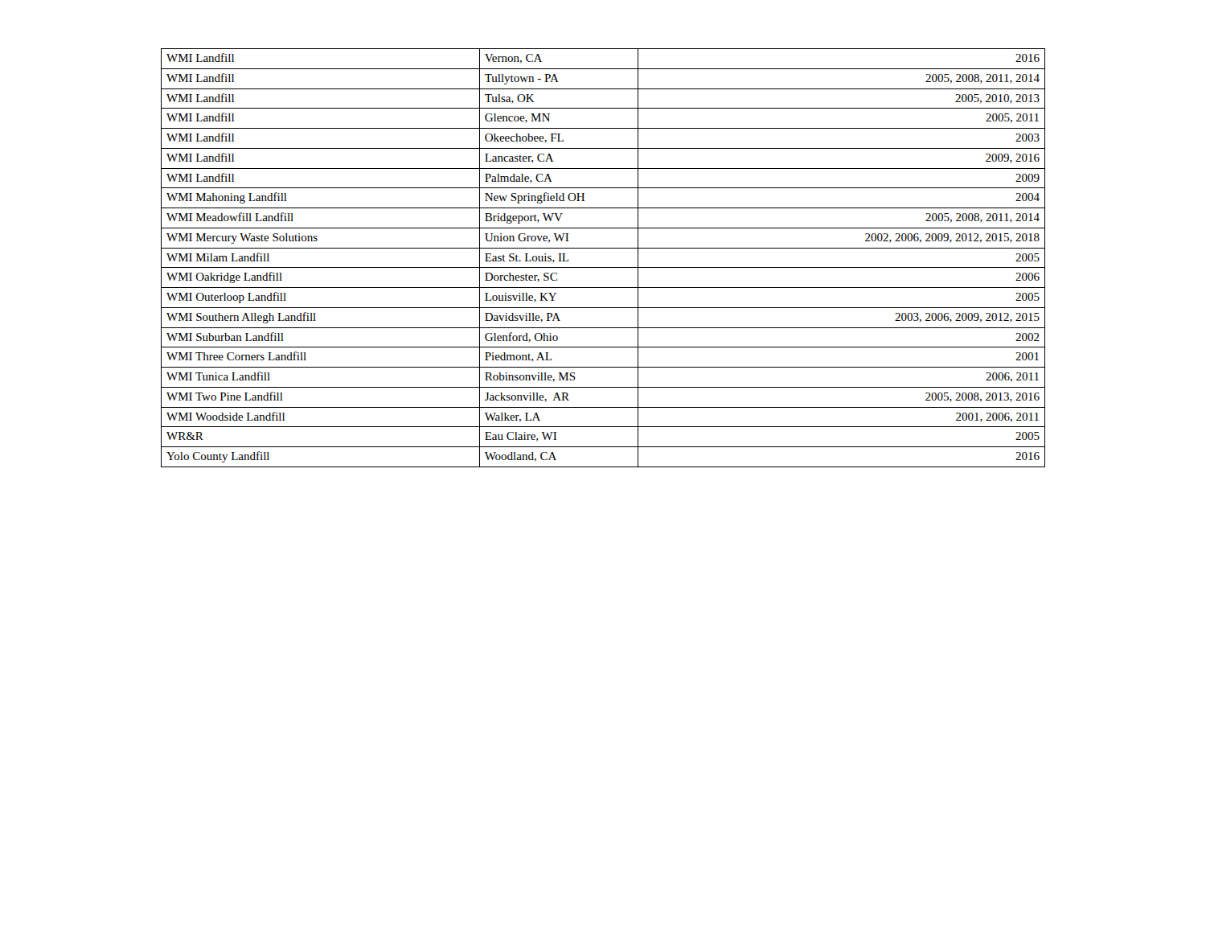| WMI Landfill | Vernon, CA | 2016 |
| WMI Landfill | Tullytown - PA | 2005, 2008, 2011, 2014 |
| WMI Landfill | Tulsa, OK | 2005, 2010, 2013 |
| WMI Landfill | Glencoe, MN | 2005, 2011 |
| WMI Landfill | Okeechobee, FL | 2003 |
| WMI Landfill | Lancaster, CA | 2009, 2016 |
| WMI Landfill | Palmdale, CA | 2009 |
| WMI Mahoning Landfill | New Springfield OH | 2004 |
| WMI Meadowfill Landfill | Bridgeport, WV | 2005, 2008, 2011, 2014 |
| WMI Mercury Waste Solutions | Union Grove, WI | 2002, 2006, 2009, 2012, 2015, 2018 |
| WMI Milam Landfill | East St. Louis, IL | 2005 |
| WMI Oakridge Landfill | Dorchester, SC | 2006 |
| WMI Outerloop Landfill | Louisville, KY | 2005 |
| WMI Southern Allegh Landfill | Davidsville, PA | 2003, 2006, 2009, 2012, 2015 |
| WMI Suburban Landfill | Glenford, Ohio | 2002 |
| WMI Three Corners Landfill | Piedmont, AL | 2001 |
| WMI Tunica Landfill | Robinsonville, MS | 2006, 2011 |
| WMI Two Pine Landfill | Jacksonville, AR | 2005, 2008, 2013, 2016 |
| WMI Woodside Landfill | Walker, LA | 2001, 2006, 2011 |
| WR&R | Eau Claire, WI | 2005 |
| Yolo County Landfill | Woodland, CA | 2016 |